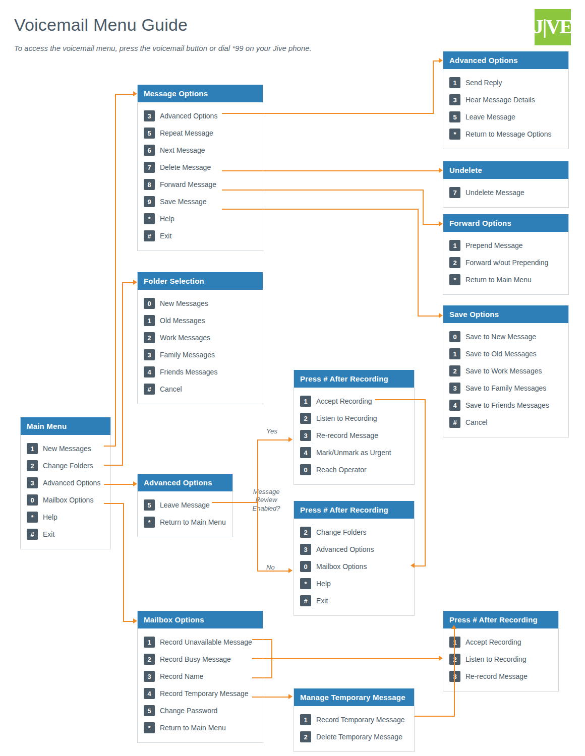J|VE
Voicemail Menu Guide
To access the voicemail menu, press the voicemail button or dial *99 on your Jive phone.
Message Options
3 Advanced Options
5 Repeat Message
6 Next Message
7 Delete Message
8 Forward Message
9 Save Message
* Help
# Exit
Advanced Options
1 Send Reply
3 Hear Message Details
5 Leave Message
* Return to Message Options
Undelete
7 Undelete Message
Forward Options
1 Prepend Message
2 Forward w/out Prepending
* Return to Main Menu
Save Options
0 Save to New Message
1 Save to Old Messages
2 Save to Work Messages
3 Save to Family Messages
4 Save to Friends Messages
# Cancel
Folder Selection
0 New Messages
1 Old Messages
2 Work Messages
3 Family Messages
4 Friends Messages
# Cancel
Main Menu
1 New Messages
2 Change Folders
3 Advanced Options
0 Mailbox Options
* Help
# Exit
Advanced Options
5 Leave Message
* Return to Main Menu
Press # After Recording
1 Accept Recording
2 Listen to Recording
3 Re-record Message
4 Mark/Unmark as Urgent
0 Reach Operator
Press # After Recording
2 Change Folders
3 Advanced Options
0 Mailbox Options
* Help
# Exit
Mailbox Options
1 Record Unavailable Message
2 Record Busy Message
3 Record Name
4 Record Temporary Message
5 Change Password
* Return to Main Menu
Manage Temporary Message
1 Record Temporary Message
2 Delete Temporary Message
Press # After Recording
1 Accept Recording
2 Listen to Recording
3 Re-record Message
Yes
No
Message
Review
Enabled?